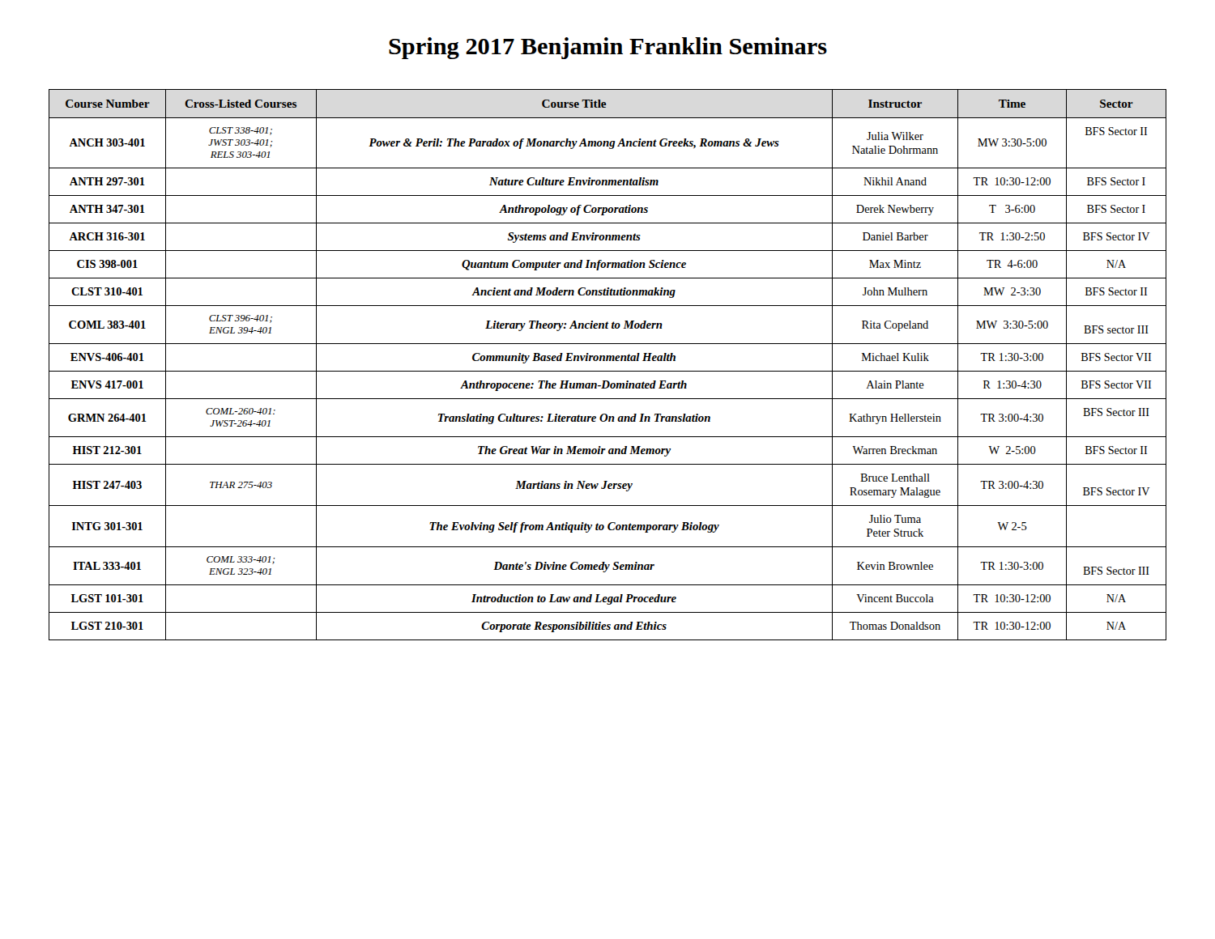Spring 2017 Benjamin Franklin Seminars
| Course Number | Cross-Listed Courses | Course Title | Instructor | Time | Sector |
| --- | --- | --- | --- | --- | --- |
| ANCH 303-401 | CLST 338-401; JWST 303-401; RELS 303-401 | Power & Peril: The Paradox of Monarchy Among Ancient Greeks, Romans & Jews | Julia Wilker Natalie Dohrmann | MW 3:30-5:00 | BFS Sector II |
| ANTH 297-301 | | Nature Culture Environmentalism | Nikhil Anand | TR 10:30-12:00 | BFS Sector I |
| ANTH 347-301 | | Anthropology of Corporations | Derek Newberry | T 3-6:00 | BFS Sector I |
| ARCH 316-301 | | Systems and Environments | Daniel Barber | TR 1:30-2:50 | BFS Sector IV |
| CIS 398-001 | | Quantum Computer and Information Science | Max Mintz | TR 4-6:00 | N/A |
| CLST 310-401 | | Ancient and Modern Constitutionmaking | John Mulhern | MW 2-3:30 | BFS Sector II |
| COML 383-401 | CLST 396-401; ENGL 394-401 | Literary Theory: Ancient to Modern | Rita Copeland | MW 3:30-5:00 | BFS sector III |
| ENVS-406-401 | | Community Based Environmental Health | Michael Kulik | TR 1:30-3:00 | BFS Sector VII |
| ENVS 417-001 | | Anthropocene: The Human-Dominated Earth | Alain Plante | R 1:30-4:30 | BFS Sector VII |
| GRMN 264-401 | COML-260-401: JWST-264-401 | Translating Cultures: Literature On and In Translation | Kathryn Hellerstein | TR 3:00-4:30 | BFS Sector III |
| HIST 212-301 | | The Great War in Memoir and Memory | Warren Breckman | W 2-5:00 | BFS Sector II |
| HIST 247-403 | THAR 275-403 | Martians in New Jersey | Bruce Lenthall Rosemary Malague | TR 3:00-4:30 | BFS Sector IV |
| INTG 301-301 | | The Evolving Self from Antiquity to Contemporary Biology | Julio Tuma Peter Struck | W 2-5 | |
| ITAL 333-401 | COML 333-401; ENGL 323-401 | Dante's Divine Comedy Seminar | Kevin Brownlee | TR 1:30-3:00 | BFS Sector III |
| LGST 101-301 | | Introduction to Law and Legal Procedure | Vincent Buccola | TR 10:30-12:00 | N/A |
| LGST 210-301 | | Corporate Responsibilities and Ethics | Thomas Donaldson | TR 10:30-12:00 | N/A |